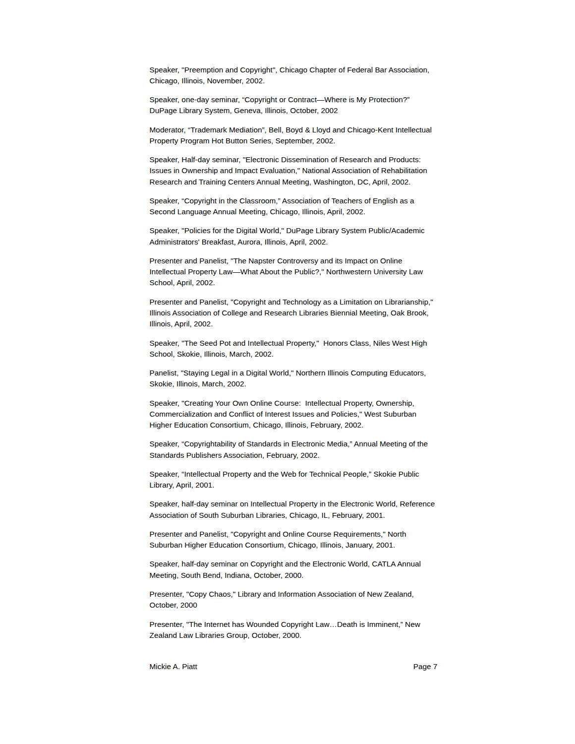Speaker, "Preemption and Copyright", Chicago Chapter of Federal Bar Association, Chicago, Illinois, November, 2002.
Speaker, one-day seminar, “Copyright or Contract—Where is My Protection?” DuPage Library System, Geneva, Illinois, October, 2002
Moderator, “Trademark Mediation”, Bell, Boyd & Lloyd and Chicago-Kent Intellectual Property Program Hot Button Series, September, 2002.
Speaker, Half-day seminar, "Electronic Dissemination of Research and Products: Issues in Ownership and Impact Evaluation," National Association of Rehabilitation Research and Training Centers Annual Meeting, Washington, DC, April, 2002.
Speaker, “Copyright in the Classroom,” Association of Teachers of English as a Second Language Annual Meeting, Chicago, Illinois, April, 2002.
Speaker, "Policies for the Digital World," DuPage Library System Public/Academic Administrators' Breakfast, Aurora, Illinois, April, 2002.
Presenter and Panelist, "The Napster Controversy and its Impact on Online Intellectual Property Law—What About the Public?," Northwestern University Law School, April, 2002.
Presenter and Panelist, "Copyright and Technology as a Limitation on Librarianship," Illinois Association of College and Research Libraries Biennial Meeting, Oak Brook, Illinois, April, 2002.
Speaker, "The Seed Pot and Intellectual Property," Honors Class, Niles West High School, Skokie, Illinois, March, 2002.
Panelist, "Staying Legal in a Digital World," Northern Illinois Computing Educators, Skokie, Illinois, March, 2002.
Speaker, "Creating Your Own Online Course: Intellectual Property, Ownership, Commercialization and Conflict of Interest Issues and Policies," West Suburban Higher Education Consortium, Chicago, Illinois, February, 2002.
Speaker, “Copyrightability of Standards in Electronic Media,” Annual Meeting of the Standards Publishers Association, February, 2002.
Speaker, “Intellectual Property and the Web for Technical People,” Skokie Public Library, April, 2001.
Speaker, half-day seminar on Intellectual Property in the Electronic World, Reference Association of South Suburban Libraries, Chicago, IL, February, 2001.
Presenter and Panelist, "Copyright and Online Course Requirements," North Suburban Higher Education Consortium, Chicago, Illinois, January, 2001.
Speaker, half-day seminar on Copyright and the Electronic World, CATLA Annual Meeting, South Bend, Indiana, October, 2000.
Presenter, "Copy Chaos," Library and Information Association of New Zealand, October, 2000
Presenter, "The Internet has Wounded Copyright Law…Death is Imminent,” New Zealand Law Libraries Group, October, 2000.
Mickie A. Piatt
Page 7